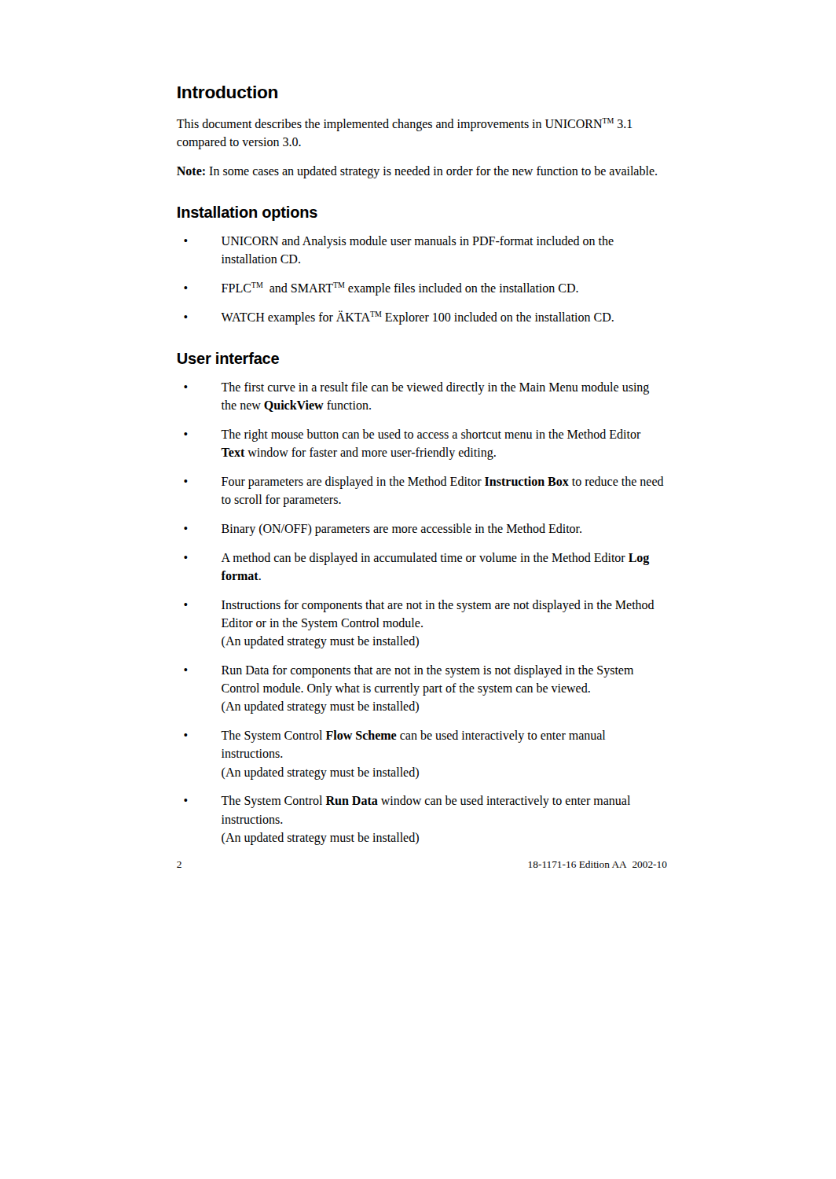Introduction
This document describes the implemented changes and improvements in UNICORNTM 3.1 compared to version 3.0.
Note: In some cases an updated strategy is needed in order for the new function to be available.
Installation options
UNICORN and Analysis module user manuals in PDF-format included on the installation CD.
FPLCTM and SMARTTM example files included on the installation CD.
WATCH examples for ÄKTATM Explorer 100 included on the installation CD.
User interface
The first curve in a result file can be viewed directly in the Main Menu module using the new QuickView function.
The right mouse button can be used to access a shortcut menu in the Method Editor Text window for faster and more user-friendly editing.
Four parameters are displayed in the Method Editor Instruction Box to reduce the need to scroll for parameters.
Binary (ON/OFF) parameters are more accessible in the Method Editor.
A method can be displayed in accumulated time or volume in the Method Editor Log format.
Instructions for components that are not in the system are not displayed in the Method Editor or in the System Control module.
(An updated strategy must be installed)
Run Data for components that are not in the system is not displayed in the System Control module. Only what is currently part of the system can be viewed.
(An updated strategy must be installed)
The System Control Flow Scheme can be used interactively to enter manual instructions.
(An updated strategy must be installed)
The System Control Run Data window can be used interactively to enter manual instructions.
(An updated strategy must be installed)
2
18-1171-16 Edition AA 2002-10